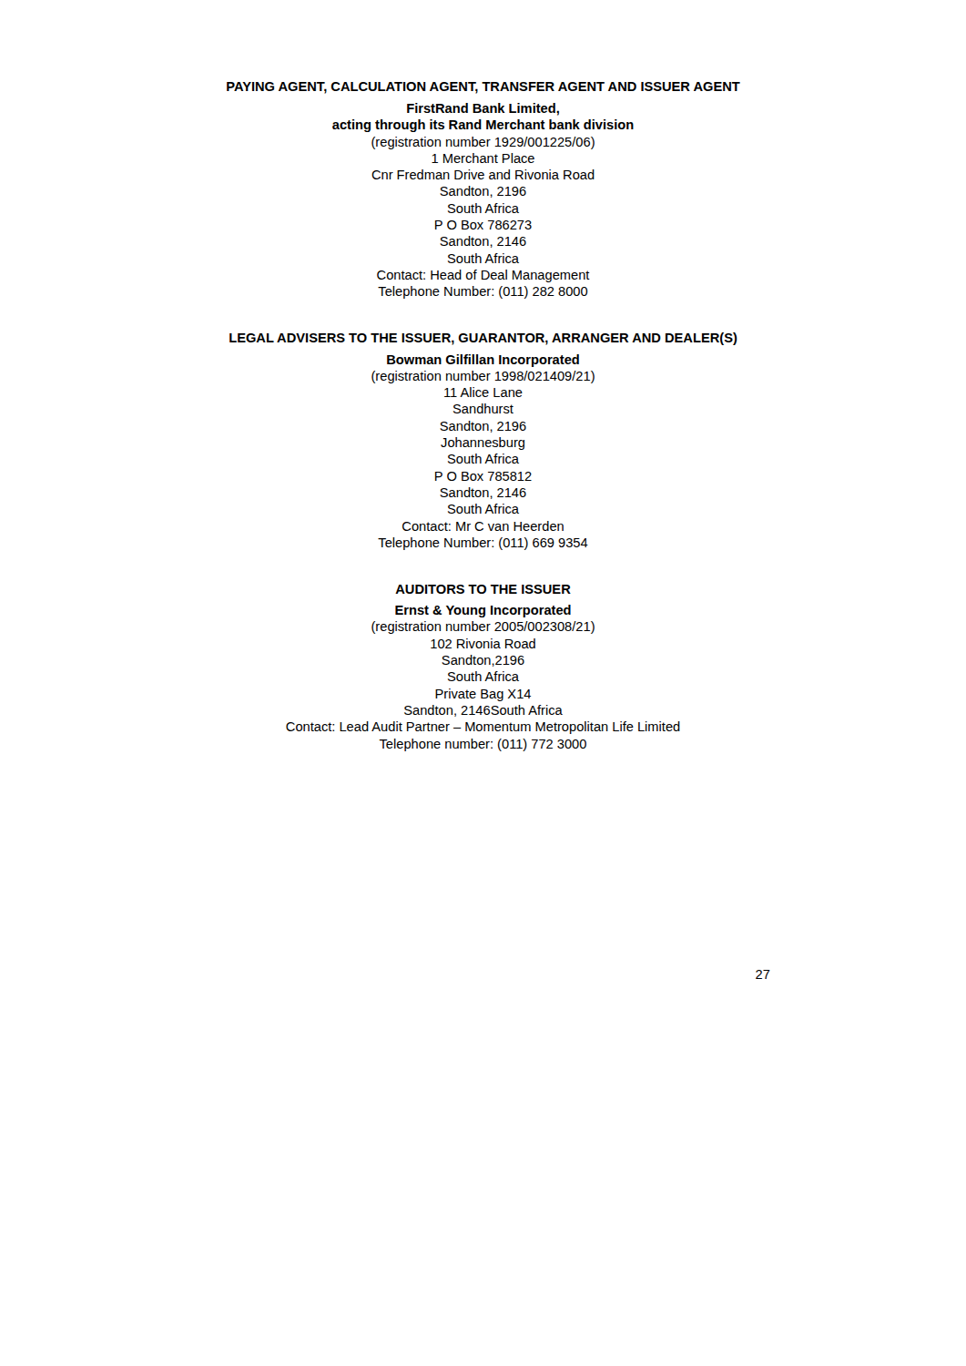PAYING AGENT, CALCULATION AGENT, TRANSFER AGENT AND ISSUER AGENT
FirstRand Bank Limited,
acting through its Rand Merchant bank division
(registration number 1929/001225/06)
1 Merchant Place
Cnr Fredman Drive and Rivonia Road
Sandton, 2196
South Africa
P O Box 786273
Sandton, 2146
South Africa
Contact: Head of Deal Management
Telephone Number: (011) 282 8000
LEGAL ADVISERS TO THE ISSUER, GUARANTOR, ARRANGER AND DEALER(S)
Bowman Gilfillan Incorporated
(registration number 1998/021409/21)
11 Alice Lane
Sandhurst
Sandton, 2196
Johannesburg
South Africa
P O Box 785812
Sandton, 2146
South Africa
Contact: Mr C van Heerden
Telephone Number: (011) 669 9354
AUDITORS TO THE ISSUER
Ernst & Young Incorporated
(registration number 2005/002308/21)
102 Rivonia Road
Sandton,2196
South Africa
Private Bag X14
Sandton, 2146South Africa
Contact: Lead Audit Partner – Momentum Metropolitan Life Limited
Telephone number: (011) 772 3000
27